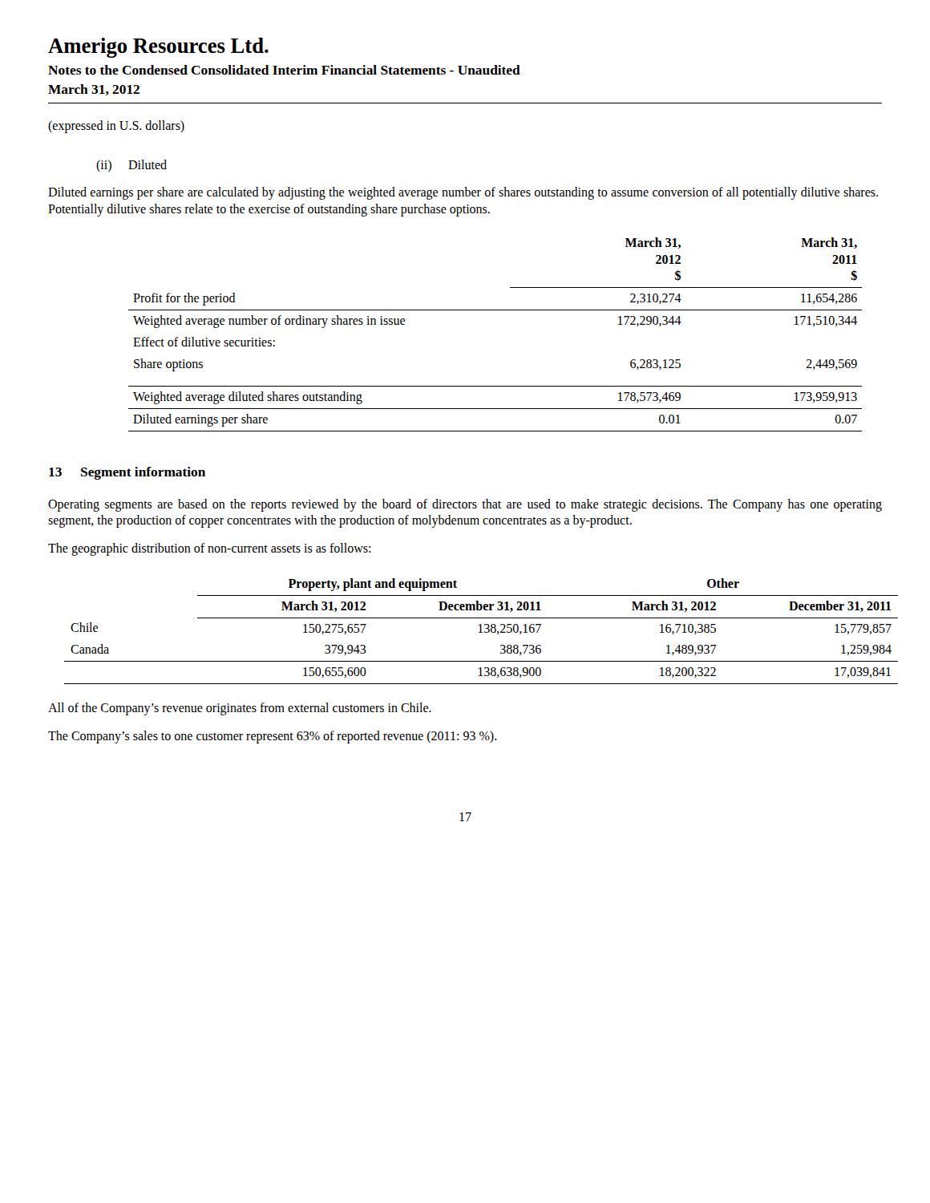Amerigo Resources Ltd.
Notes to the Condensed Consolidated Interim Financial Statements - Unaudited
March 31, 2012
(expressed in U.S. dollars)
(ii) Diluted
Diluted earnings per share are calculated by adjusting the weighted average number of shares outstanding to assume conversion of all potentially dilutive shares. Potentially dilutive shares relate to the exercise of outstanding share purchase options.
| | March 31, 2012 $ | March 31, 2011 $ |
| --- | --- | --- |
| Profit for the period | 2,310,274 | 11,654,286 |
| Weighted average number of ordinary shares in issue | 172,290,344 | 171,510,344 |
| Effect of dilutive securities: | | |
| Share options | 6,283,125 | 2,449,569 |
| Weighted average diluted shares outstanding | 178,573,469 | 173,959,913 |
| Diluted earnings per share | 0.01 | 0.07 |
13 Segment information
Operating segments are based on the reports reviewed by the board of directors that are used to make strategic decisions. The Company has one operating segment, the production of copper concentrates with the production of molybdenum concentrates as a by-product.
The geographic distribution of non-current assets is as follows:
| | Property, plant and equipment | Other |
| --- | --- | --- |
| | March 31, 2012 | December 31, 2011 | March 31, 2012 | December 31, 2011 |
| Chile | 150,275,657 | 138,250,167 | 16,710,385 | 15,779,857 |
| Canada | 379,943 | 388,736 | 1,489,937 | 1,259,984 |
| | 150,655,600 | 138,638,900 | 18,200,322 | 17,039,841 |
All of the Company’s revenue originates from external customers in Chile.
The Company’s sales to one customer represent 63% of reported revenue (2011: 93 %).
17